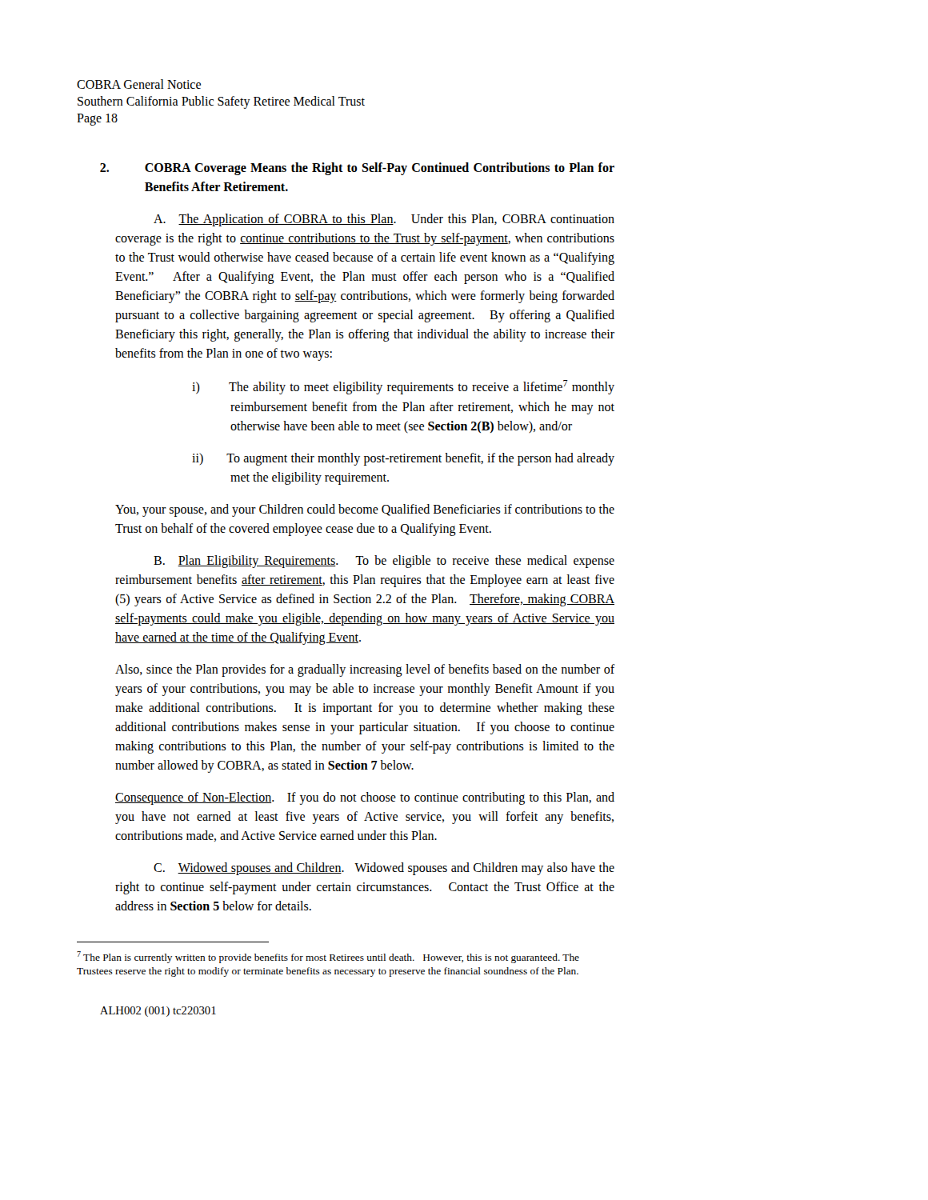COBRA General Notice
Southern California Public Safety Retiree Medical Trust
Page 18
2.
COBRA Coverage Means the Right to Self-Pay Continued Contributions to Plan for Benefits After Retirement.
A. The Application of COBRA to this Plan. Under this Plan, COBRA continuation coverage is the right to continue contributions to the Trust by self-payment, when contributions to the Trust would otherwise have ceased because of a certain life event known as a “Qualifying Event.” After a Qualifying Event, the Plan must offer each person who is a “Qualified Beneficiary” the COBRA right to self-pay contributions, which were formerly being forwarded pursuant to a collective bargaining agreement or special agreement. By offering a Qualified Beneficiary this right, generally, the Plan is offering that individual the ability to increase their benefits from the Plan in one of two ways:
i) The ability to meet eligibility requirements to receive a lifetime7 monthly reimbursement benefit from the Plan after retirement, which he may not otherwise have been able to meet (see Section 2(B) below), and/or
ii) To augment their monthly post-retirement benefit, if the person had already met the eligibility requirement.
You, your spouse, and your Children could become Qualified Beneficiaries if contributions to the Trust on behalf of the covered employee cease due to a Qualifying Event.
B. Plan Eligibility Requirements. To be eligible to receive these medical expense reimbursement benefits after retirement, this Plan requires that the Employee earn at least five (5) years of Active Service as defined in Section 2.2 of the Plan. Therefore, making COBRA self-payments could make you eligible, depending on how many years of Active Service you have earned at the time of the Qualifying Event.
Also, since the Plan provides for a gradually increasing level of benefits based on the number of years of your contributions, you may be able to increase your monthly Benefit Amount if you make additional contributions. It is important for you to determine whether making these additional contributions makes sense in your particular situation. If you choose to continue making contributions to this Plan, the number of your self-pay contributions is limited to the number allowed by COBRA, as stated in Section 7 below.
Consequence of Non-Election. If you do not choose to continue contributing to this Plan, and you have not earned at least five years of Active service, you will forfeit any benefits, contributions made, and Active Service earned under this Plan.
C. Widowed spouses and Children. Widowed spouses and Children may also have the right to continue self-payment under certain circumstances. Contact the Trust Office at the address in Section 5 below for details.
7 The Plan is currently written to provide benefits for most Retirees until death. However, this is not guaranteed. The Trustees reserve the right to modify or terminate benefits as necessary to preserve the financial soundness of the Plan.
ALH002 (001) tc220301